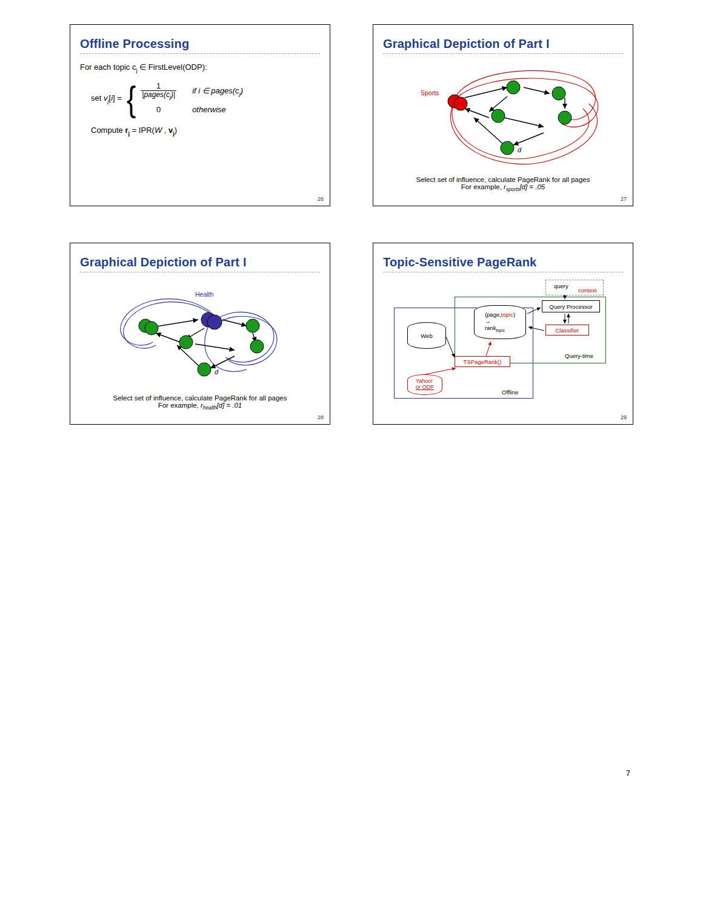Offline Processing
For each topic cj ∈ FirstLevel(ODP):
set vj[i] = {
1 |pages(cj)|
if i ∈ pages(cj)
0
otherwise
Compute rj = IPR(W , vj)
26
Graphical Depiction of Part I
Sports d
Select set of influence, calculate PageRank for all pages
For example, rsports[d] = .05
27
Graphical Depiction of Part I
Health d
Select set of influence, calculate PageRank for all pages
For example, rhealth[d] = .01
28
Topic-Sensitive PageRank
query
context
Query-time
Offline
Query Processor
Classifier
(page,topic)
→
ranktopic
Web
TSPageRank()
Yahoo!
or ODP
29
7